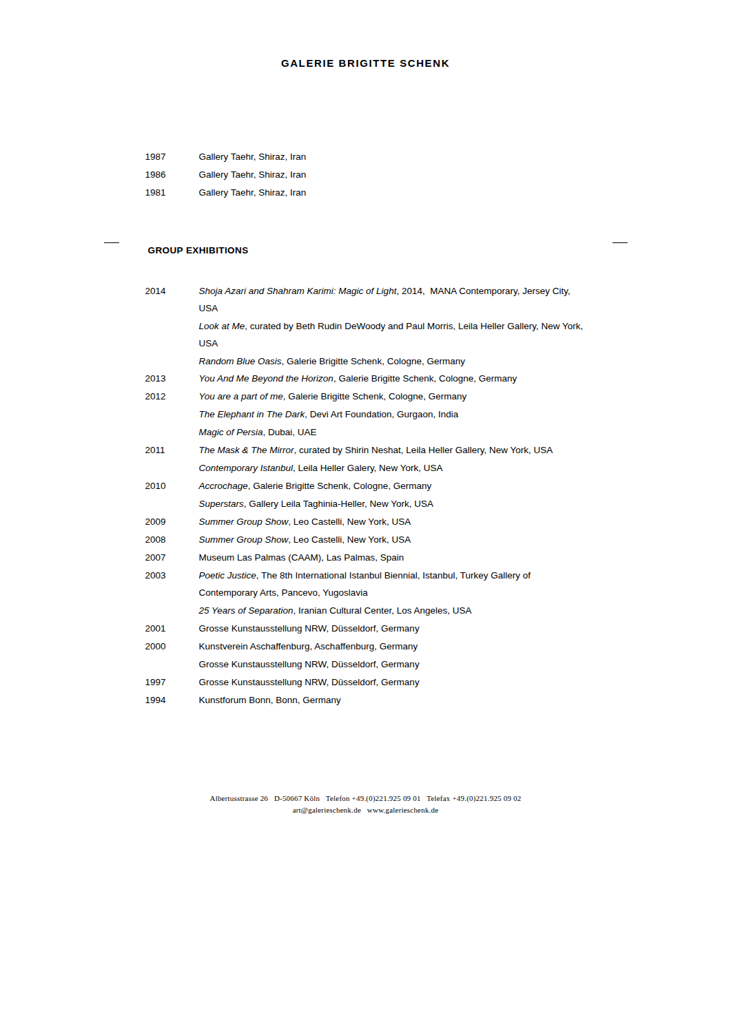GALERIE BRIGITTE SCHENK
| 1987 | Gallery Taehr, Shiraz, Iran |
| 1986 | Gallery Taehr, Shiraz, Iran |
| 1981 | Gallery Taehr, Shiraz, Iran |
GROUP EXHIBITIONS
| 2014 | Shoja Azari and Shahram Karimi: Magic of Light , 2014, MANA Contemporary, Jersey City, USA |
| | Look at Me , curated by Beth Rudin DeWoody and Paul Morris, Leila Heller Gallery, New York, USA |
| | Random Blue Oasis , Galerie Brigitte Schenk, Cologne, Germany |
| 2013 | You And Me Beyond the Horizon , Galerie Brigitte Schenk, Cologne, Germany |
| 2012 | You are a part of me , Galerie Brigitte Schenk, Cologne, Germany |
| | The Elephant in The Dark , Devi Art Foundation, Gurgaon, India |
| | Magic of Persia , Dubai, UAE |
| 2011 | The Mask & The Mirror , curated by Shirin Neshat, Leila Heller Gallery, New York, USA |
| | Contemporary Istanbul , Leila Heller Galery, New York, USA |
| 2010 | Accrochage , Galerie Brigitte Schenk, Cologne, Germany |
| | Superstars , Gallery Leila Taghinia-Heller, New York, USA |
| 2009 | Summer Group Show , Leo Castelli, New York, USA |
| 2008 | Summer Group Show , Leo Castelli, New York, USA |
| 2007 | Museum Las Palmas (CAAM), Las Palmas, Spain |
| 2003 | Poetic Justice , The 8th International Istanbul Biennial, Istanbul, Turkey Gallery of Contemporary Arts, Pancevo, Yugoslavia |
| | 25 Years of Separation , Iranian Cultural Center, Los Angeles, USA |
| 2001 | Grosse Kunstausstellung NRW, Düsseldorf, Germany |
| 2000 | Kunstverein Aschaffenburg, Aschaffenburg, Germany |
| | Grosse Kunstausstellung NRW, Düsseldorf, Germany |
| 1997 | Grosse Kunstausstellung NRW, Düsseldorf, Germany |
| 1994 | Kunstforum Bonn, Bonn, Germany |
Albertusstrasse 26 D-50667 Köln Telefon +49.(0)221.925 09 01 Telefax +49.(0)221.925 09 02
art@galerieschenk.de www.galerieschenk.de